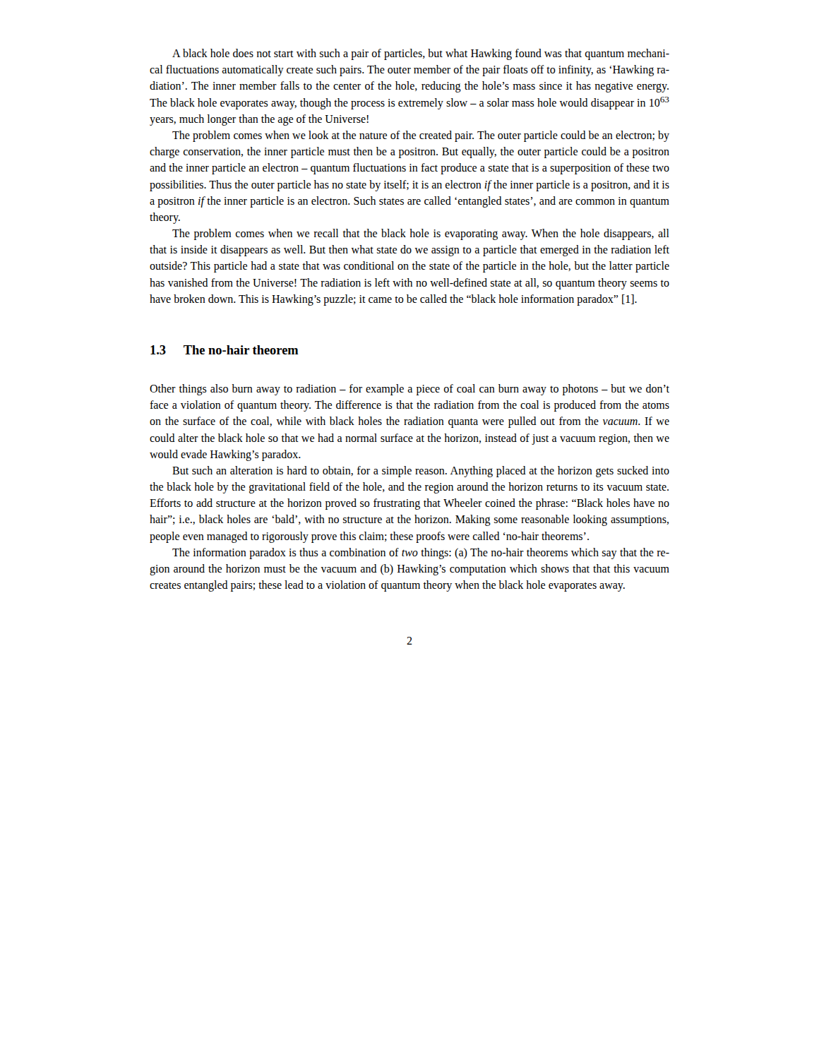A black hole does not start with such a pair of particles, but what Hawking found was that quantum mechanical fluctuations automatically create such pairs. The outer member of the pair floats off to infinity, as ‘Hawking radiation’. The inner member falls to the center of the hole, reducing the hole’s mass since it has negative energy. The black hole evaporates away, though the process is extremely slow – a solar mass hole would disappear in 1063 years, much longer than the age of the Universe!
The problem comes when we look at the nature of the created pair. The outer particle could be an electron; by charge conservation, the inner particle must then be a positron. But equally, the outer particle could be a positron and the inner particle an electron – quantum fluctuations in fact produce a state that is a superposition of these two possibilities. Thus the outer particle has no state by itself; it is an electron if the inner particle is a positron, and it is a positron if the inner particle is an electron. Such states are called ‘entangled states’, and are common in quantum theory.
The problem comes when we recall that the black hole is evaporating away. When the hole disappears, all that is inside it disappears as well. But then what state do we assign to a particle that emerged in the radiation left outside? This particle had a state that was conditional on the state of the particle in the hole, but the latter particle has vanished from the Universe! The radiation is left with no well-defined state at all, so quantum theory seems to have broken down. This is Hawking’s puzzle; it came to be called the “black hole information paradox” [1].
1.3 The no-hair theorem
Other things also burn away to radiation – for example a piece of coal can burn away to photons – but we don’t face a violation of quantum theory. The difference is that the radiation from the coal is produced from the atoms on the surface of the coal, while with black holes the radiation quanta were pulled out from the vacuum. If we could alter the black hole so that we had a normal surface at the horizon, instead of just a vacuum region, then we would evade Hawking’s paradox.
But such an alteration is hard to obtain, for a simple reason. Anything placed at the horizon gets sucked into the black hole by the gravitational field of the hole, and the region around the horizon returns to its vacuum state. Efforts to add structure at the horizon proved so frustrating that Wheeler coined the phrase: “Black holes have no hair”; i.e., black holes are ‘bald’, with no structure at the horizon. Making some reasonable looking assumptions, people even managed to rigorously prove this claim; these proofs were called ‘no-hair theorems’.
The information paradox is thus a combination of two things: (a) The no-hair theorems which say that the region around the horizon must be the vacuum and (b) Hawking’s computation which shows that that this vacuum creates entangled pairs; these lead to a violation of quantum theory when the black hole evaporates away.
2